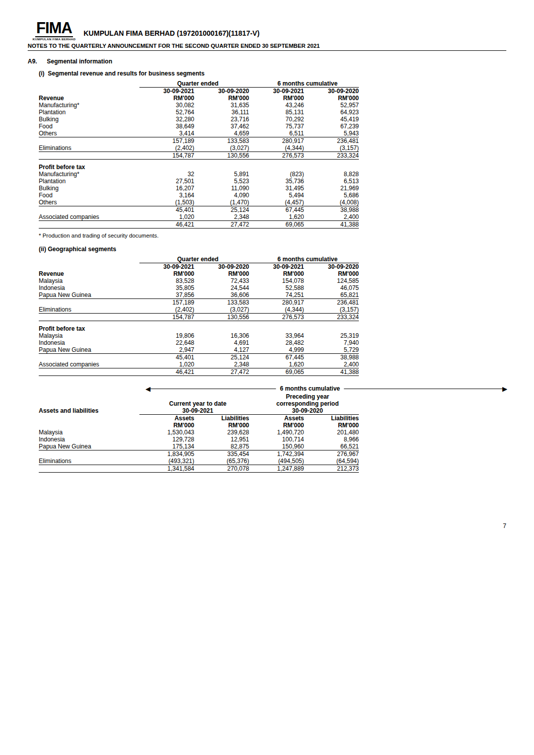FIMA
KUMPULAN FIMA BERHAD
KUMPULAN FIMA BERHAD (197201000167)(11817-V)
NOTES TO THE QUARTERLY ANNOUNCEMENT FOR THE SECOND QUARTER ENDED 30 SEPTEMBER 2021
A9. Segmental information
(i) Segmental revenue and results for business segments
| | Quarter ended | 6 months cumulative |
| | 30-09-2021 | 30-09-2020 | 30-09-2021 | 30-09-2020 |
| Revenue | RM'000 | RM'000 | RM'000 | RM'000 |
| Manufacturing* | 30,082 | 31,635 | 43,246 | 52,957 |
| Plantation | 52,764 | 36,111 | 85,131 | 64,923 |
| Bulking | 32,280 | 23,716 | 70,292 | 45,419 |
| Food | 38,649 | 37,462 | 75,737 | 67,239 |
| Others | 3,414 | 4,659 | 6,511 | 5,943 |
| | 157,189 | 133,583 | 280,917 | 236,481 |
| Eliminations | (2,402) | (3,027) | (4,344) | (3,157) |
| | 154,787 | 130,556 | 276,573 | 233,324 |
| Profit before tax | | | | |
| Manufacturing* | 32 | 5,891 | (823) | 8,828 |
| Plantation | 27,501 | 5,523 | 35,736 | 6,513 |
| Bulking | 16,207 | 11,090 | 31,495 | 21,969 |
| Food | 3,164 | 4,090 | 5,494 | 5,686 |
| Others | (1,503) | (1,470) | (4,457) | (4,008) |
| | 45,401 | 25,124 | 67,445 | 38,988 |
| Associated companies | 1,020 | 2,348 | 1,620 | 2,400 |
| | 46,421 | 27,472 | 69,065 | 41,388 |
* Production and trading of security documents.
(ii) Geographical segments
| | Quarter ended | 6 months cumulative |
| | 30-09-2021 | 30-09-2020 | 30-09-2021 | 30-09-2020 |
| Revenue | RM'000 | RM'000 | RM'000 | RM'000 |
| Malaysia | 83,528 | 72,433 | 154,078 | 124,585 |
| Indonesia | 35,805 | 24,544 | 52,588 | 46,075 |
| Papua New Guinea | 37,856 | 36,606 | 74,251 | 65,821 |
| | 157,189 | 133,583 | 280,917 | 236,481 |
| Eliminations | (2,402) | (3,027) | (4,344) | (3,157) |
| | 154,787 | 130,556 | 276,573 | 233,324 |
| Profit before tax | | | | |
| Malaysia | 19,806 | 16,306 | 33,964 | 25,319 |
| Indonesia | 22,648 | 4,691 | 28,482 | 7,940 |
| Papua New Guinea | 2,947 | 4,127 | 4,999 | 5,729 |
| | 45,401 | 25,124 | 67,445 | 38,988 |
| Associated companies | 1,020 | 2,348 | 1,620 | 2,400 |
| | 46,421 | 27,472 | 69,065 | 41,388 |
◀
▶
6 months cumulative
| | | Preceding year |
| | Current year to date | corresponding period |
| Assets and liabilities | 30-09-2021 | 30-09-2020 |
| | Assets | Liabilities | Assets | Liabilities |
| | RM'000 | RM'000 | RM'000 | RM'000 |
| Malaysia | 1,530,043 | 239,628 | 1,490,720 | 201,480 |
| Indonesia | 129,728 | 12,951 | 100,714 | 8,966 |
| Papua New Guinea | 175,134 | 82,875 | 150,960 | 66,521 |
| | 1,834,905 | 335,454 | 1,742,394 | 276,967 |
| Eliminations | (493,321) | (65,376) | (494,505) | (64,594) |
| | 1,341,584 | 270,078 | 1,247,889 | 212,373 |
7